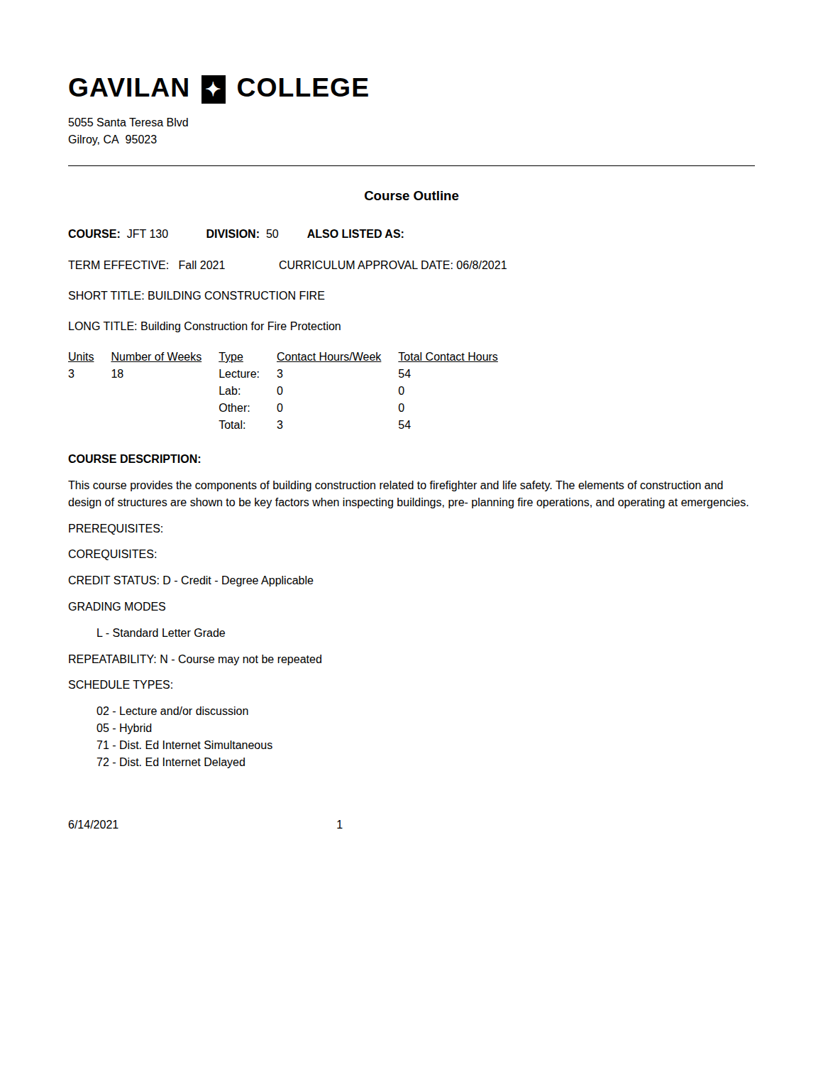GAVILAN ✦ COLLEGE
5055 Santa Teresa Blvd
Gilroy, CA 95023
Course Outline
COURSE: JFT 130 DIVISION: 50 ALSO LISTED AS:
TERM EFFECTIVE: Fall 2021 CURRICULUM APPROVAL DATE: 06/8/2021
SHORT TITLE: BUILDING CONSTRUCTION FIRE
LONG TITLE: Building Construction for Fire Protection
| Units | Number of Weeks | Type | Contact Hours/Week | Total Contact Hours |
| --- | --- | --- | --- | --- |
| 3 | 18 | Lecture: | 3 | 54 |
| | | Lab: | 0 | 0 |
| | | Other: | 0 | 0 |
| | | Total: | 3 | 54 |
COURSE DESCRIPTION:
This course provides the components of building construction related to firefighter and life safety. The elements of construction and design of structures are shown to be key factors when inspecting buildings, pre- planning fire operations, and operating at emergencies.
PREREQUISITES:
COREQUISITES:
CREDIT STATUS: D - Credit - Degree Applicable
GRADING MODES
L - Standard Letter Grade
REPEATABILITY: N - Course may not be repeated
SCHEDULE TYPES:
02 - Lecture and/or discussion
05 - Hybrid
71 - Dist. Ed Internet Simultaneous
72 - Dist. Ed Internet Delayed
6/14/2021 1